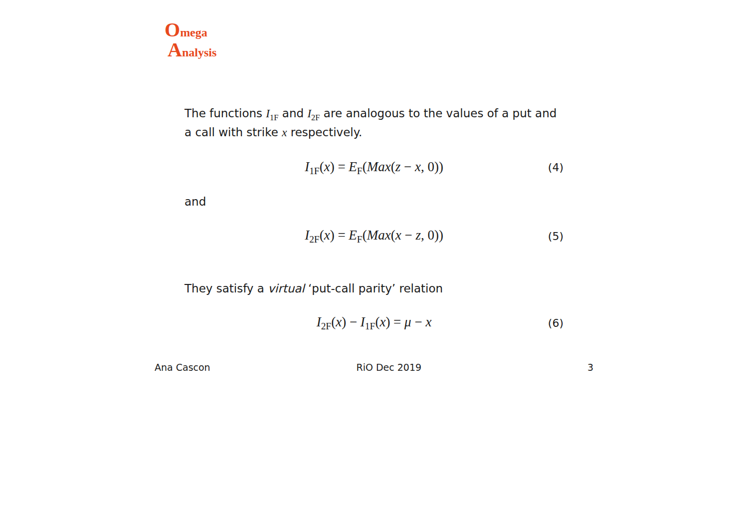Omega
Analysis
The functions I1F and I2F are analogous to the values of a put and a call with strike x respectively.
I1F(x) = EF(Max(z − x, 0)) (4)
and
I2F(x) = EF(Max(x − z, 0)) (5)
They satisfy a virtual ‘put-call parity’ relation
I2F(x) − I1F(x) = μ − x (6)
Ana Cascon
RiO Dec 2019
3